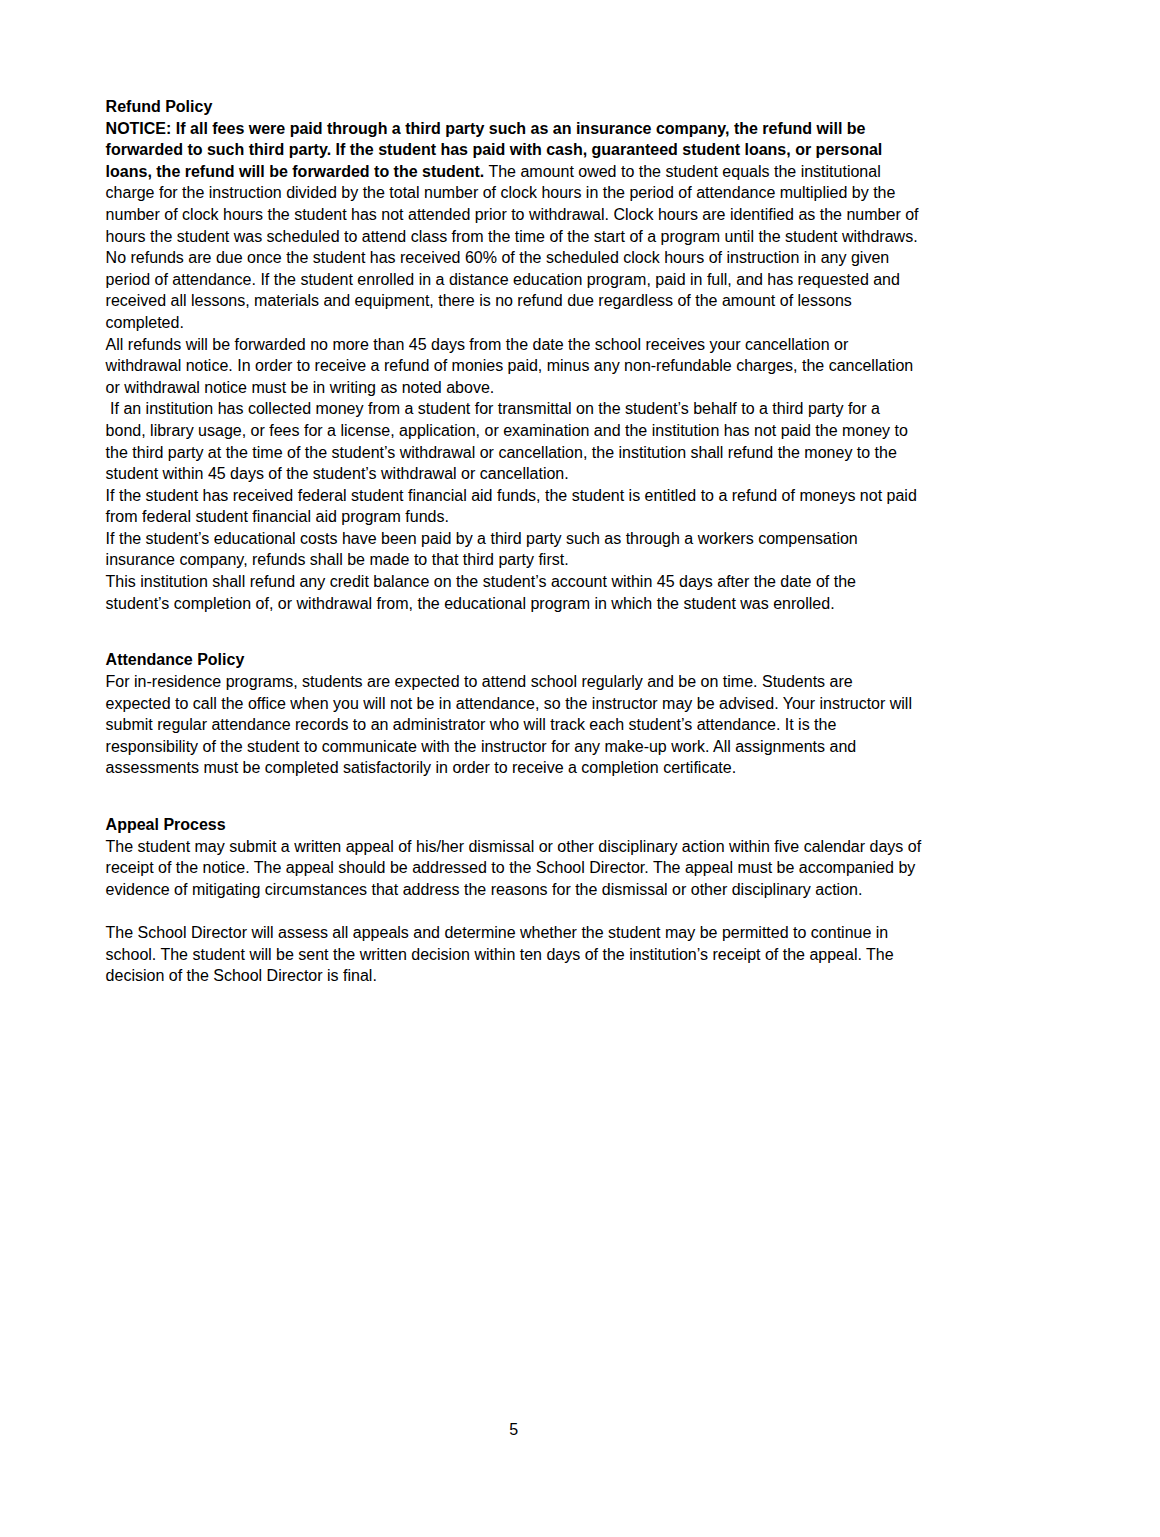Refund Policy
NOTICE: If all fees were paid through a third party such as an insurance company, the refund will be forwarded to such third party. If the student has paid with cash, guaranteed student loans, or personal loans, the refund will be forwarded to the student. The amount owed to the student equals the institutional charge for the instruction divided by the total number of clock hours in the period of attendance multiplied by the number of clock hours the student has not attended prior to withdrawal. Clock hours are identified as the number of hours the student was scheduled to attend class from the time of the start of a program until the student withdraws. No refunds are due once the student has received 60% of the scheduled clock hours of instruction in any given period of attendance. If the student enrolled in a distance education program, paid in full, and has requested and received all lessons, materials and equipment, there is no refund due regardless of the amount of lessons completed.
All refunds will be forwarded no more than 45 days from the date the school receives your cancellation or withdrawal notice. In order to receive a refund of monies paid, minus any non-refundable charges, the cancellation or withdrawal notice must be in writing as noted above.
If an institution has collected money from a student for transmittal on the student’s behalf to a third party for a bond, library usage, or fees for a license, application, or examination and the institution has not paid the money to the third party at the time of the student’s withdrawal or cancellation, the institution shall refund the money to the student within 45 days of the student’s withdrawal or cancellation.
If the student has received federal student financial aid funds, the student is entitled to a refund of moneys not paid from federal student financial aid program funds.
If the student’s educational costs have been paid by a third party such as through a workers compensation insurance company, refunds shall be made to that third party first.
This institution shall refund any credit balance on the student’s account within 45 days after the date of the student’s completion of, or withdrawal from, the educational program in which the student was enrolled.
Attendance Policy
For in-residence programs, students are expected to attend school regularly and be on time. Students are expected to call the office when you will not be in attendance, so the instructor may be advised. Your instructor will submit regular attendance records to an administrator who will track each student’s attendance. It is the responsibility of the student to communicate with the instructor for any make-up work. All assignments and assessments must be completed satisfactorily in order to receive a completion certificate.
Appeal Process
The student may submit a written appeal of his/her dismissal or other disciplinary action within five calendar days of receipt of the notice. The appeal should be addressed to the School Director. The appeal must be accompanied by evidence of mitigating circumstances that address the reasons for the dismissal or other disciplinary action.
The School Director will assess all appeals and determine whether the student may be permitted to continue in school. The student will be sent the written decision within ten days of the institution’s receipt of the appeal. The decision of the School Director is final.
5